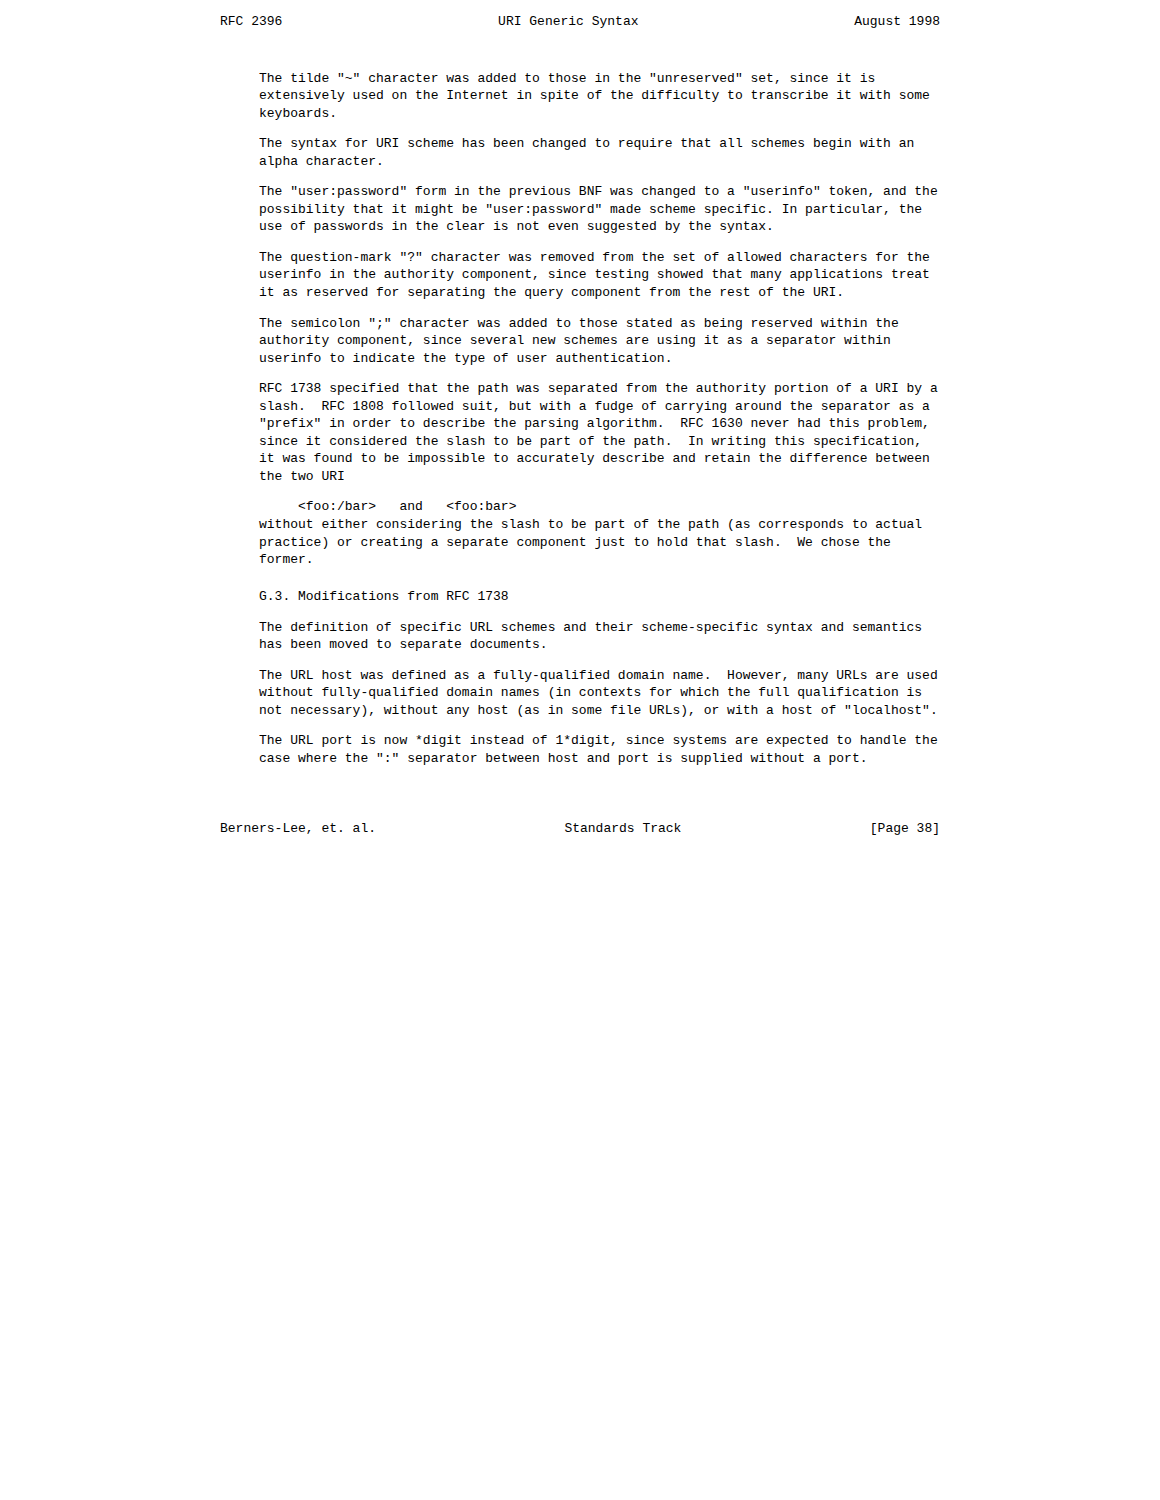RFC 2396 URI Generic Syntax August 1998
The tilde "~" character was added to those in the "unreserved" set, since it is extensively used on the Internet in spite of the difficulty to transcribe it with some keyboards.
The syntax for URI scheme has been changed to require that all schemes begin with an alpha character.
The "user:password" form in the previous BNF was changed to a "userinfo" token, and the possibility that it might be "user:password" made scheme specific. In particular, the use of passwords in the clear is not even suggested by the syntax.
The question-mark "?" character was removed from the set of allowed characters for the userinfo in the authority component, since testing showed that many applications treat it as reserved for separating the query component from the rest of the URI.
The semicolon ";" character was added to those stated as being reserved within the authority component, since several new schemes are using it as a separator within userinfo to indicate the type of user authentication.
RFC 1738 specified that the path was separated from the authority portion of a URI by a slash. RFC 1808 followed suit, but with a fudge of carrying around the separator as a "prefix" in order to describe the parsing algorithm. RFC 1630 never had this problem, since it considered the slash to be part of the path. In writing this specification, it was found to be impossible to accurately describe and retain the difference between the two URI
<foo:/bar>   and   <foo:bar>
without either considering the slash to be part of the path (as corresponds to actual practice) or creating a separate component just to hold that slash. We chose the former.
G.3. Modifications from RFC 1738
The definition of specific URL schemes and their scheme-specific syntax and semantics has been moved to separate documents.
The URL host was defined as a fully-qualified domain name. However, many URLs are used without fully-qualified domain names (in contexts for which the full qualification is not necessary), without any host (as in some file URLs), or with a host of "localhost".
The URL port is now *digit instead of 1*digit, since systems are expected to handle the case where the ":" separator between host and port is supplied without a port.
Berners-Lee, et. al. Standards Track [Page 38]